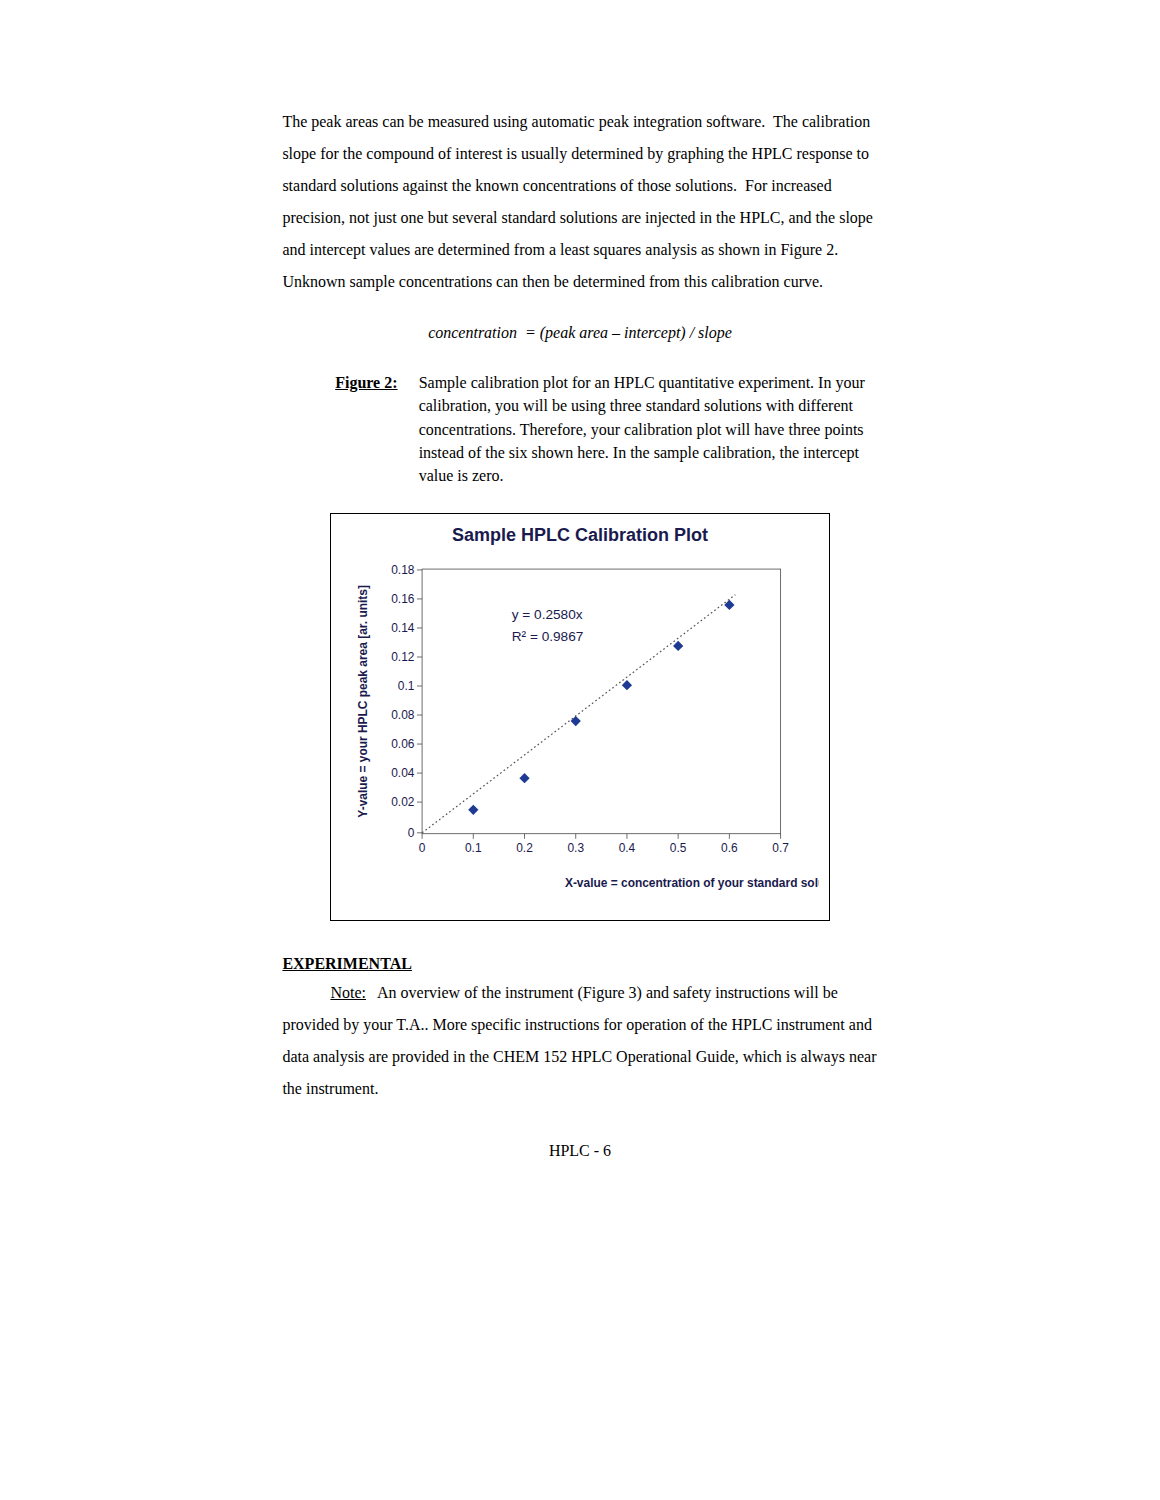The peak areas can be measured using automatic peak integration software. The calibration slope for the compound of interest is usually determined by graphing the HPLC response to standard solutions against the known concentrations of those solutions. For increased precision, not just one but several standard solutions are injected in the HPLC, and the slope and intercept values are determined from a least squares analysis as shown in Figure 2. Unknown sample concentrations can then be determined from this calibration curve.
concentration = (peak area – intercept) / slope
Figure 2: Sample calibration plot for an HPLC quantitative experiment. In your calibration, you will be using three standard solutions with different concentrations. Therefore, your calibration plot will have three points instead of the six shown here. In the sample calibration, the intercept value is zero.
Sample HPLC Calibration Plot
0.18 0.16 0.14 0.12 0.1 0.08 0.06 0.04 0.02 0 0 0.1 0.2 0.3 0.4 0.5 0.6 0.7 y = 0.2580x R² = 0.9867 X-value = concentration of your standard solution [µg/mL] Y-value = your HPLC peak area [ar. units]
EXPERIMENTAL
Note: An overview of the instrument (Figure 3) and safety instructions will be provided by your T.A.. More specific instructions for operation of the HPLC instrument and data analysis are provided in the CHEM 152 HPLC Operational Guide, which is always near the instrument.
HPLC - 6